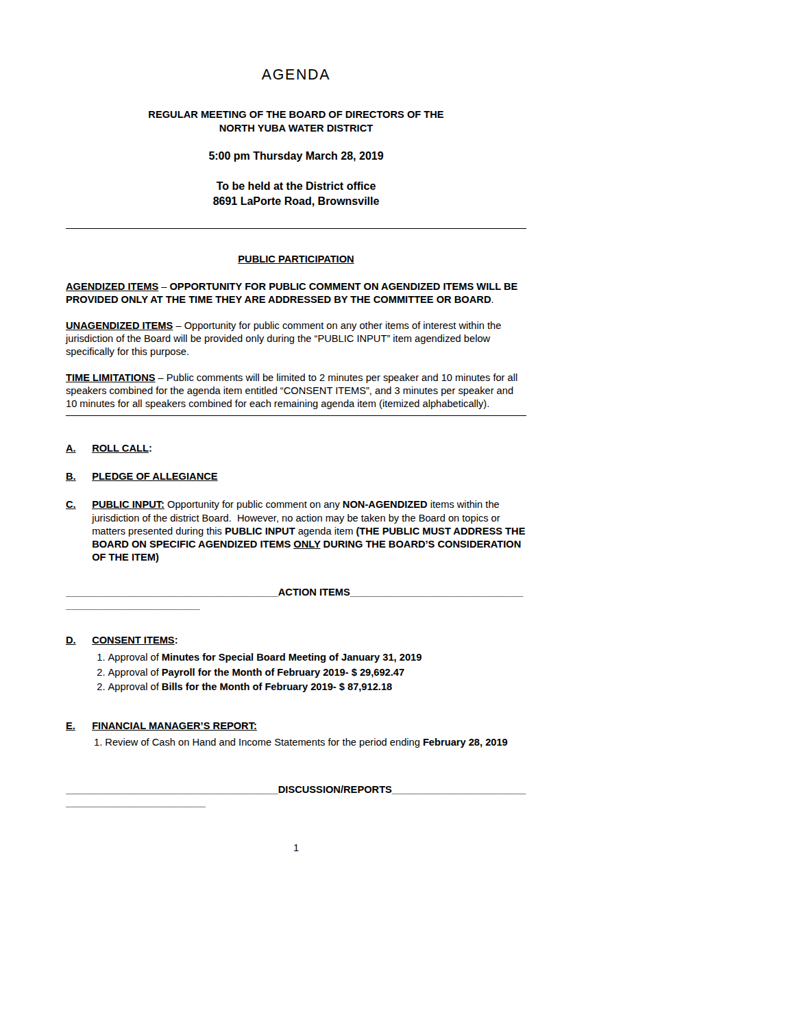AGENDA
REGULAR MEETING OF THE BOARD OF DIRECTORS OF THE
NORTH YUBA WATER DISTRICT
5:00 pm Thursday March 28, 2019
To be held at the District office
8691 LaPorte Road, Brownsville
PUBLIC PARTICIPATION
AGENDIZED ITEMS – OPPORTUNITY FOR PUBLIC COMMENT ON AGENDIZED ITEMS WILL BE PROVIDED ONLY AT THE TIME THEY ARE ADDRESSED BY THE COMMITTEE OR BOARD.
UNAGENDIZED ITEMS – Opportunity for public comment on any other items of interest within the jurisdiction of the Board will be provided only during the “PUBLIC INPUT” item agendized below specifically for this purpose.
TIME LIMITATIONS – Public comments will be limited to 2 minutes per speaker and 10 minutes for all speakers combined for the agenda item entitled “CONSENT ITEMS”, and 3 minutes per speaker and 10 minutes for all speakers combined for each remaining agenda item (itemized alphabetically).
A. ROLL CALL:
B. PLEDGE OF ALLEGIANCE
C. PUBLIC INPUT: Opportunity for public comment on any NON-AGENDIZED items within the jurisdiction of the district Board. However, no action may be taken by the Board on topics or matters presented during this PUBLIC INPUT agenda item (THE PUBLIC MUST ADDRESS THE BOARD ON SPECIFIC AGENDIZED ITEMS ONLY DURING THE BOARD’S CONSIDERATION OF THE ITEM)
______________________________________ACTION ITEMS_______________________________________________________
D. CONSENT ITEMS:
Approval of Minutes for Special Board Meeting of January 31, 2019
Approval of Payroll for the Month of February 2019- $ 29,692.47
Approval of Bills for the Month of February 2019- $ 87,912.18
E. FINANCIAL MANAGER’S REPORT:
1. Review of Cash on Hand and Income Statements for the period ending February 28, 2019
______________________________________DISCUSSION/REPORTS_________________________________________________
1